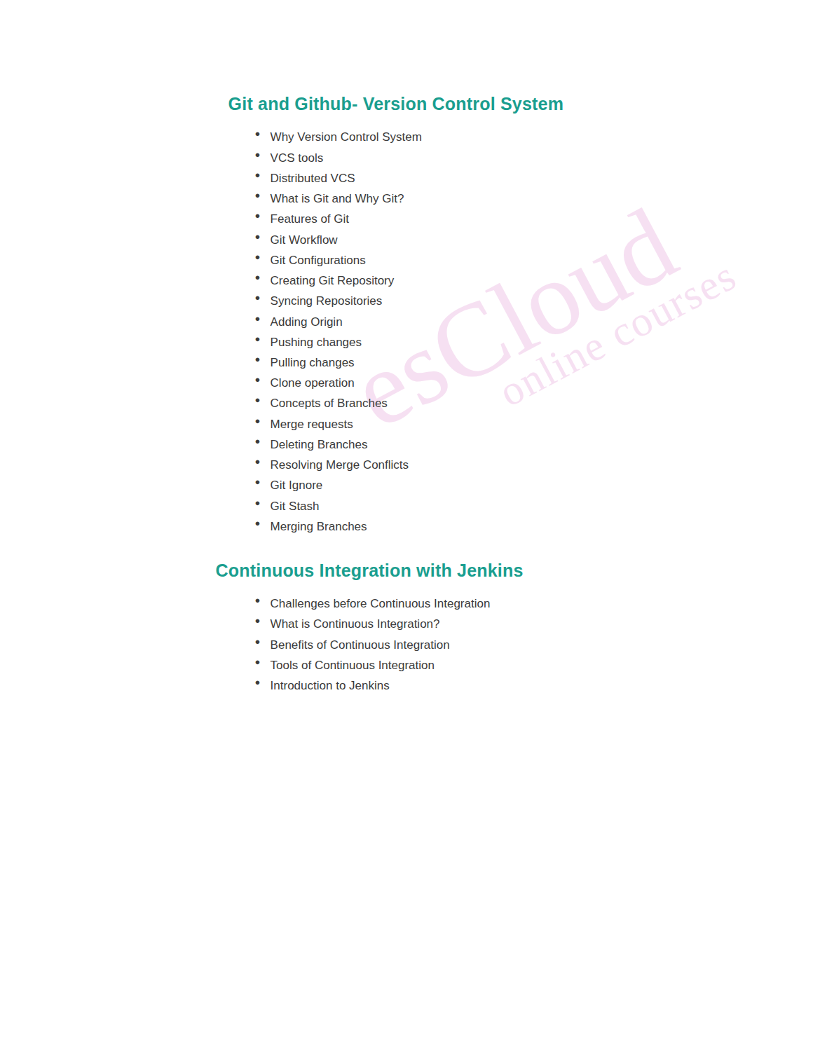esCloudonline courses
Git and Github- Version Control System
Why Version Control System
VCS tools
Distributed VCS
What is Git and Why Git?
Features of Git
Git Workflow
Git Configurations
Creating Git Repository
Syncing Repositories
Adding Origin
Pushing changes
Pulling changes
Clone operation
Concepts of Branches
Merge requests
Deleting Branches
Resolving Merge Conflicts
Git Ignore
Git Stash
Merging Branches
Continuous Integration with Jenkins
Challenges before Continuous Integration
What is Continuous Integration?
Benefits of Continuous Integration
Tools of Continuous Integration
Introduction to Jenkins